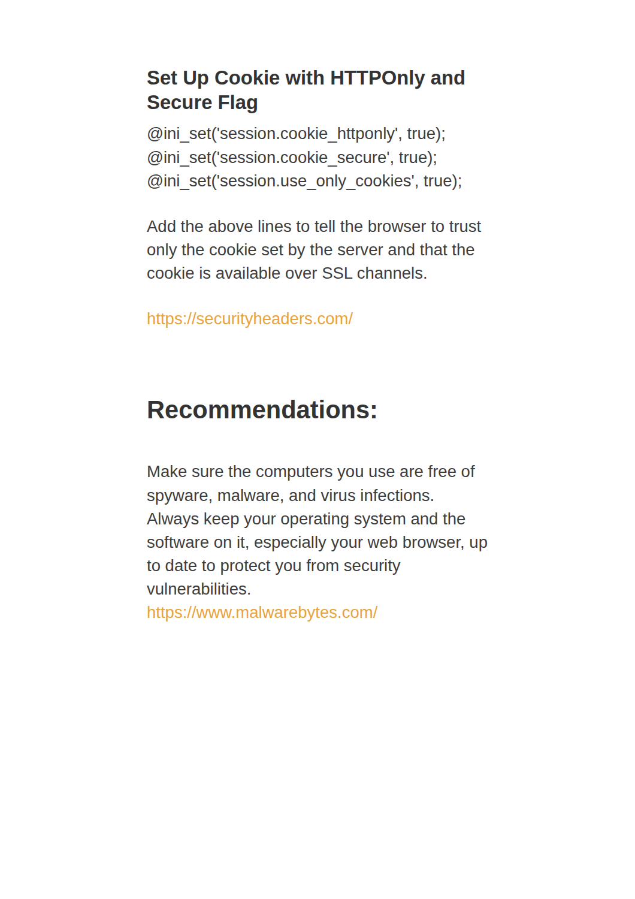Set Up Cookie with HTTPOnly and Secure Flag
@ini_set('session.cookie_httponly', true);
@ini_set('session.cookie_secure', true);
@ini_set('session.use_only_cookies', true);
Add the above lines to tell the browser to trust only the cookie set by the server and that the cookie is available over SSL channels.
https://securityheaders.com/
Recommendations:
Make sure the computers you use are free of spyware, malware, and virus infections. Always keep your operating system and the software on it, especially your web browser, up to date to protect you from security vulnerabilities.
https://www.malwarebytes.com/